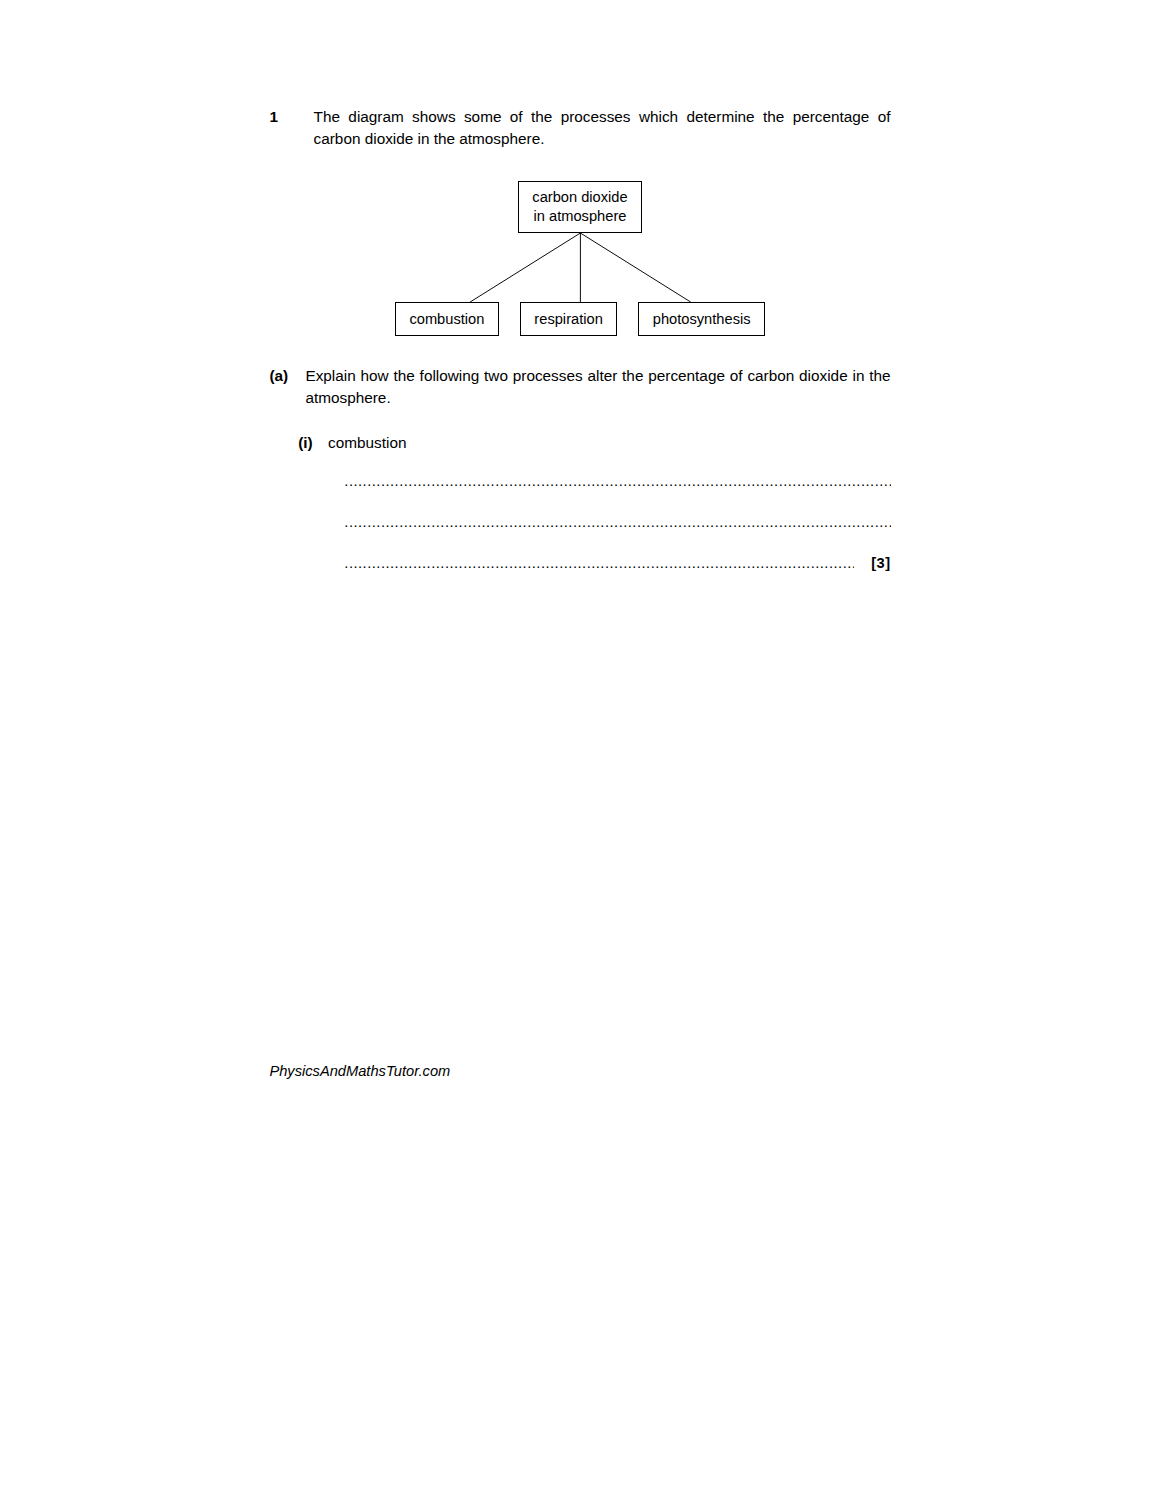1
The diagram shows some of the processes which determine the percentage of carbon dioxide in the atmosphere.
carbon dioxide
in atmosphere
combustion
respiration
photosynthesis
(a)
Explain how the following two processes alter the percentage of carbon dioxide in the atmosphere.
(i)
combustion
..........................................................................................................................................
..........................................................................................................................................
.................................................................................................................................. [3]
PhysicsAndMathsTutor.com